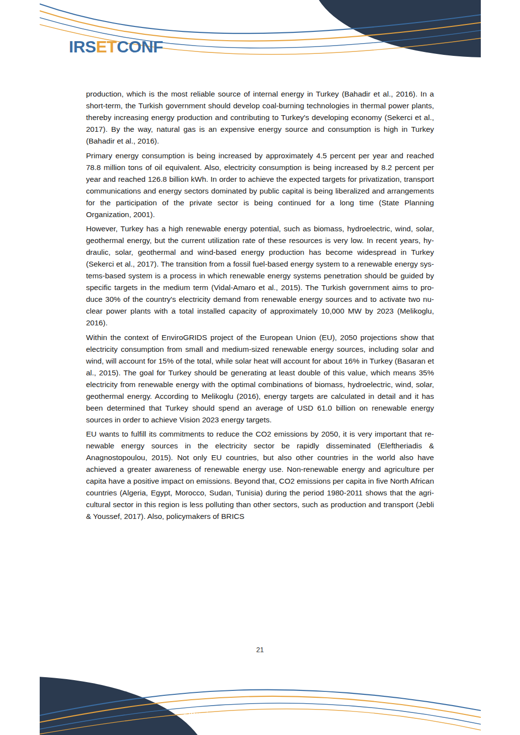IRS ET CONF
production, which is the most reliable source of internal energy in Turkey (Bahadir et al., 2016). In a short-term, the Turkish government should develop coal-burning technologies in thermal power plants, thereby increasing energy production and contributing to Turkey's developing economy (Sekerci et al., 2017). By the way, natural gas is an expensive energy source and consumption is high in Turkey (Bahadir et al., 2016).
Primary energy consumption is being increased by approximately 4.5 percent per year and reached 78.8 million tons of oil equivalent. Also, electricity consumption is being increased by 8.2 percent per year and reached 126.8 billion kWh. In order to achieve the expected targets for privatization, transport communications and energy sectors dominated by public capital is being liberalized and arrangements for the participation of the private sector is being continued for a long time (State Planning Organization, 2001).
However, Turkey has a high renewable energy potential, such as biomass, hydroelectric, wind, solar, geothermal energy, but the current utilization rate of these resources is very low. In recent years, hydraulic, solar, geothermal and wind-based energy production has become widespread in Turkey (Sekerci et al., 2017). The transition from a fossil fuel-based energy system to a renewable energy systems-based system is a process in which renewable energy systems penetration should be guided by specific targets in the medium term (Vidal-Amaro et al., 2015). The Turkish government aims to produce 30% of the country's electricity demand from renewable energy sources and to activate two nuclear power plants with a total installed capacity of approximately 10,000 MW by 2023 (Melikoglu, 2016).
Within the context of EnviroGRIDS project of the European Union (EU), 2050 projections show that electricity consumption from small and medium-sized renewable energy sources, including solar and wind, will account for 15% of the total, while solar heat will account for about 16% in Turkey (Basaran et al., 2015). The goal for Turkey should be generating at least double of this value, which means 35% electricity from renewable energy with the optimal combinations of biomass, hydroelectric, wind, solar, geothermal energy. According to Melikoglu (2016), energy targets are calculated in detail and it has been determined that Turkey should spend an average of USD 61.0 billion on renewable energy sources in order to achieve Vision 2023 energy targets.
EU wants to fulfill its commitments to reduce the CO2 emissions by 2050, it is very important that renewable energy sources in the electricity sector be rapidly disseminated (Eleftheriadis & Anagnostopoulou, 2015). Not only EU countries, but also other countries in the world also have achieved a greater awareness of renewable energy use. Non-renewable energy and agriculture per capita have a positive impact on emissions. Beyond that, CO2 emissions per capita in five North African countries (Algeria, Egypt, Morocco, Sudan, Tunisia) during the period 1980-2011 shows that the agricultural sector in this region is less polluting than other sectors, such as production and transport (Jebli & Youssef, 2017). Also, policymakers of BRICS
21
☞www.irsetconf.org ✉info@irsetconf.org